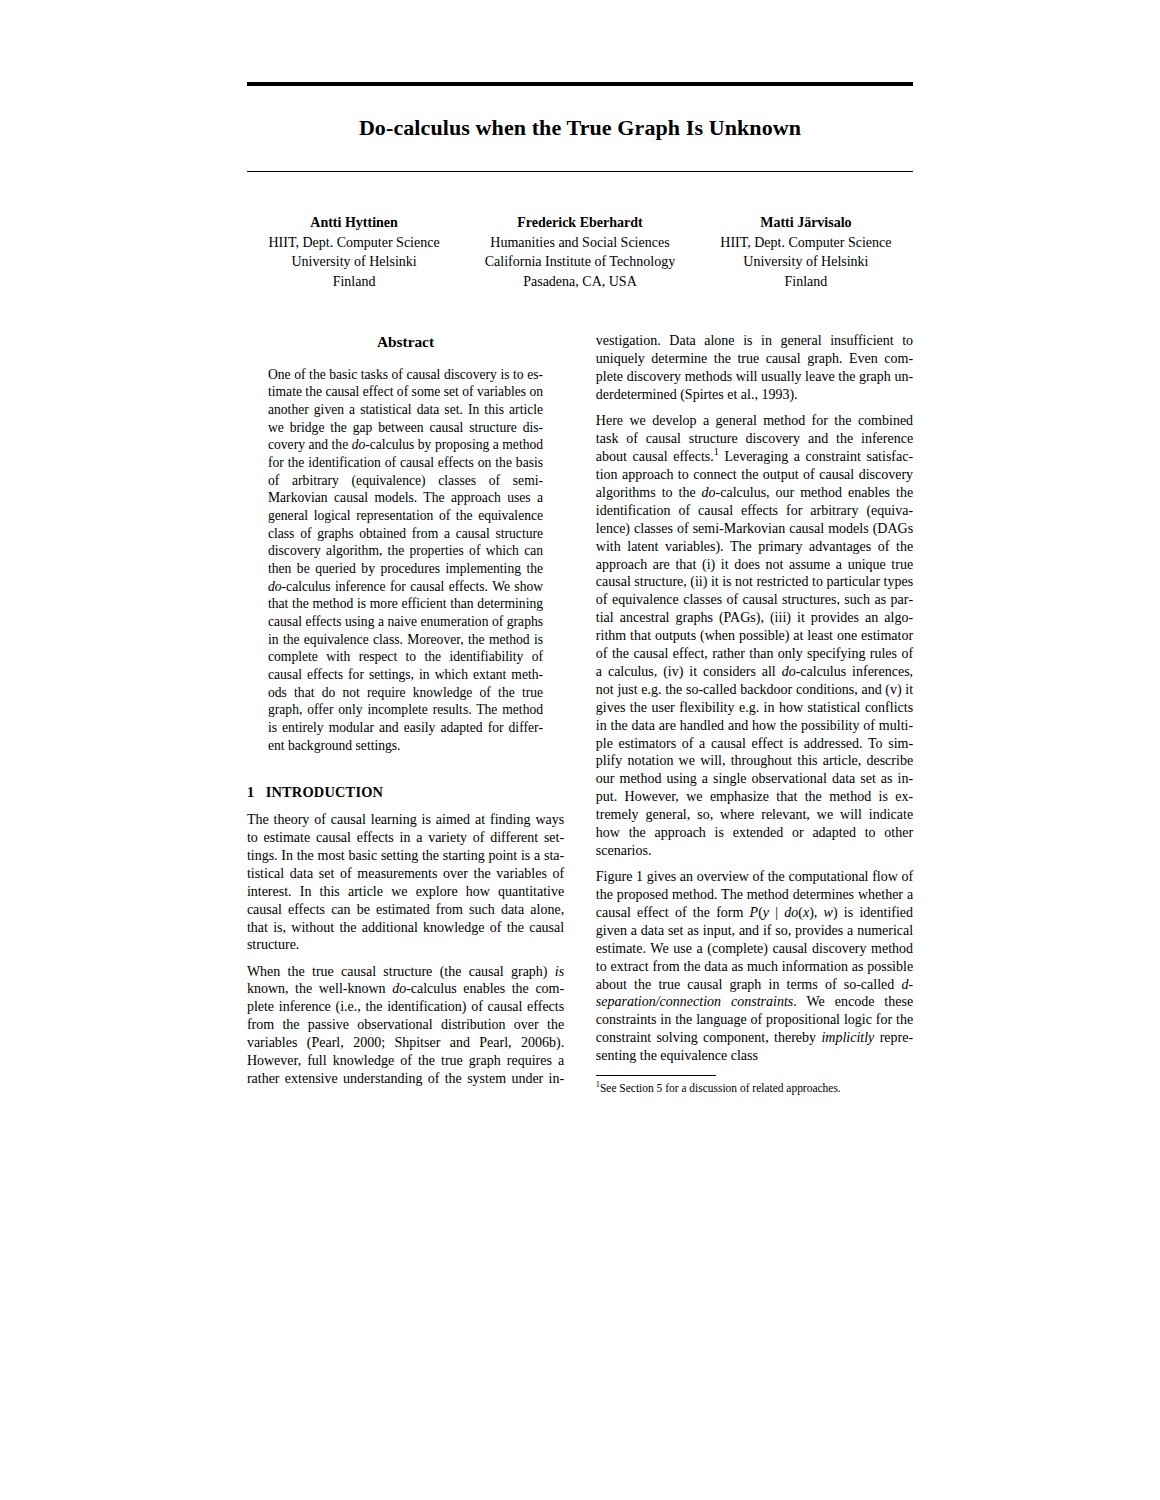Do-calculus when the True Graph Is Unknown
| Antti Hyttinen HIIT, Dept. Computer Science University of Helsinki Finland | Frederick Eberhardt Humanities and Social Sciences California Institute of Technology Pasadena, CA, USA | Matti Järvisalo HIIT, Dept. Computer Science University of Helsinki Finland |
Abstract
One of the basic tasks of causal discovery is to estimate the causal effect of some set of variables on another given a statistical data set. In this article we bridge the gap between causal structure discovery and the do-calculus by proposing a method for the identification of causal effects on the basis of arbitrary (equivalence) classes of semi-Markovian causal models. The approach uses a general logical representation of the equivalence class of graphs obtained from a causal structure discovery algorithm, the properties of which can then be queried by procedures implementing the do-calculus inference for causal effects. We show that the method is more efficient than determining causal effects using a naive enumeration of graphs in the equivalence class. Moreover, the method is complete with respect to the identifiability of causal effects for settings, in which extant methods that do not require knowledge of the true graph, offer only incomplete results. The method is entirely modular and easily adapted for different background settings.
1 Introduction
The theory of causal learning is aimed at finding ways to estimate causal effects in a variety of different settings. In the most basic setting the starting point is a statistical data set of measurements over the variables of interest. In this article we explore how quantitative causal effects can be estimated from such data alone, that is, without the additional knowledge of the causal structure.
When the true causal structure (the causal graph) is known, the well-known do-calculus enables the complete inference (i.e., the identification) of causal effects from the passive observational distribution over the variables (Pearl, 2000; Shpitser and Pearl, 2006b). However, full knowledge of the true graph requires a rather extensive understanding of the system under investigation. Data alone is in general insufficient to uniquely determine the true causal graph. Even complete discovery methods will usually leave the graph underdetermined (Spirtes et al., 1993).
Here we develop a general method for the combined task of causal structure discovery and the inference about causal effects.1 Leveraging a constraint satisfaction approach to connect the output of causal discovery algorithms to the do-calculus, our method enables the identification of causal effects for arbitrary (equivalence) classes of semi-Markovian causal models (DAGs with latent variables). The primary advantages of the approach are that (i) it does not assume a unique true causal structure, (ii) it is not restricted to particular types of equivalence classes of causal structures, such as partial ancestral graphs (PAGs), (iii) it provides an algorithm that outputs (when possible) at least one estimator of the causal effect, rather than only specifying rules of a calculus, (iv) it considers all do-calculus inferences, not just e.g. the so-called backdoor conditions, and (v) it gives the user flexibility e.g. in how statistical conflicts in the data are handled and how the possibility of multiple estimators of a causal effect is addressed. To simplify notation we will, throughout this article, describe our method using a single observational data set as input. However, we emphasize that the method is extremely general, so, where relevant, we will indicate how the approach is extended or adapted to other scenarios.
Figure 1 gives an overview of the computational flow of the proposed method. The method determines whether a causal effect of the form P(y | do(x), w) is identified given a data set as input, and if so, provides a numerical estimate. We use a (complete) causal discovery method to extract from the data as much information as possible about the true causal graph in terms of so-called d-separation/connection constraints. We encode these constraints in the language of propositional logic for the constraint solving component, thereby implicitly representing the equivalence class
1See Section 5 for a discussion of related approaches.